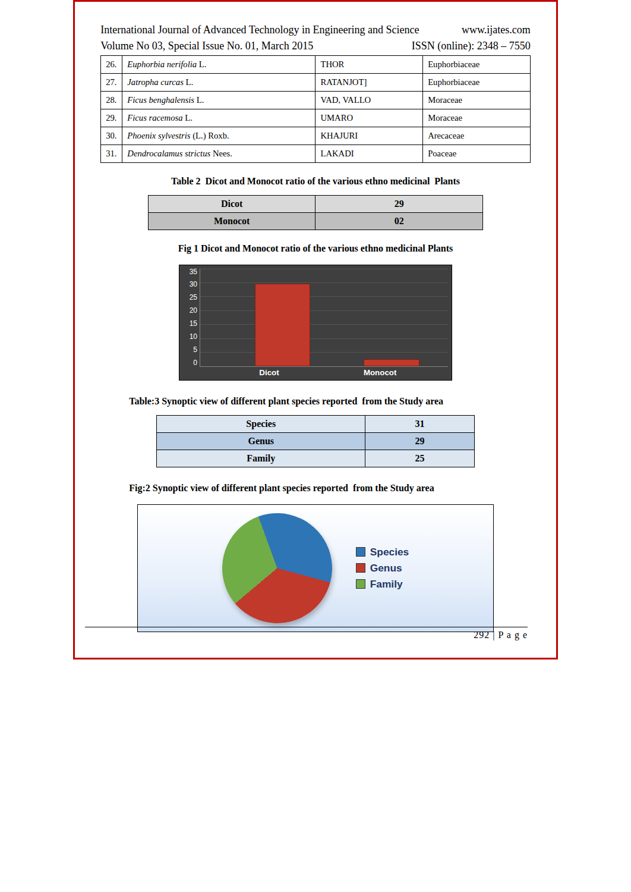International Journal of Advanced Technology in Engineering and Science www.ijates.com
Volume No 03, Special Issue No. 01, March 2015 ISSN (online): 2348 – 7550
| 26. | Euphorbia nerifolia L. | THOR | Euphorbiaceae |
| 27. | Jatropha curcas L. | RATANJOT] | Euphorbiaceae |
| 28. | Ficus benghalensis L. | VAD, VALLO | Moraceae |
| 29. | Ficus racemosa L. | UMARO | Moraceae |
| 30. | Phoenix sylvestris (L.) Roxb. | KHAJURI | Arecaceae |
| 31. | Dendrocalamus strictus Nees. | LAKADI | Poaceae |
Table 2 Dicot and Monocot ratio of the various ethno medicinal Plants
| Dicot | 29 |
| Monocot | 02 |
Fig 1 Dicot and Monocot ratio of the various ethno medicinal Plants
35 30 25 20 15 10 5 0
Dicot Monocot
Table:3 Synoptic view of different plant species reported from the Study area
| Species | 31 |
| Genus | 29 |
| Family | 25 |
Fig:2 Synoptic view of different plant species reported from the Study area
Species
Genus
Family
292 | P a g e